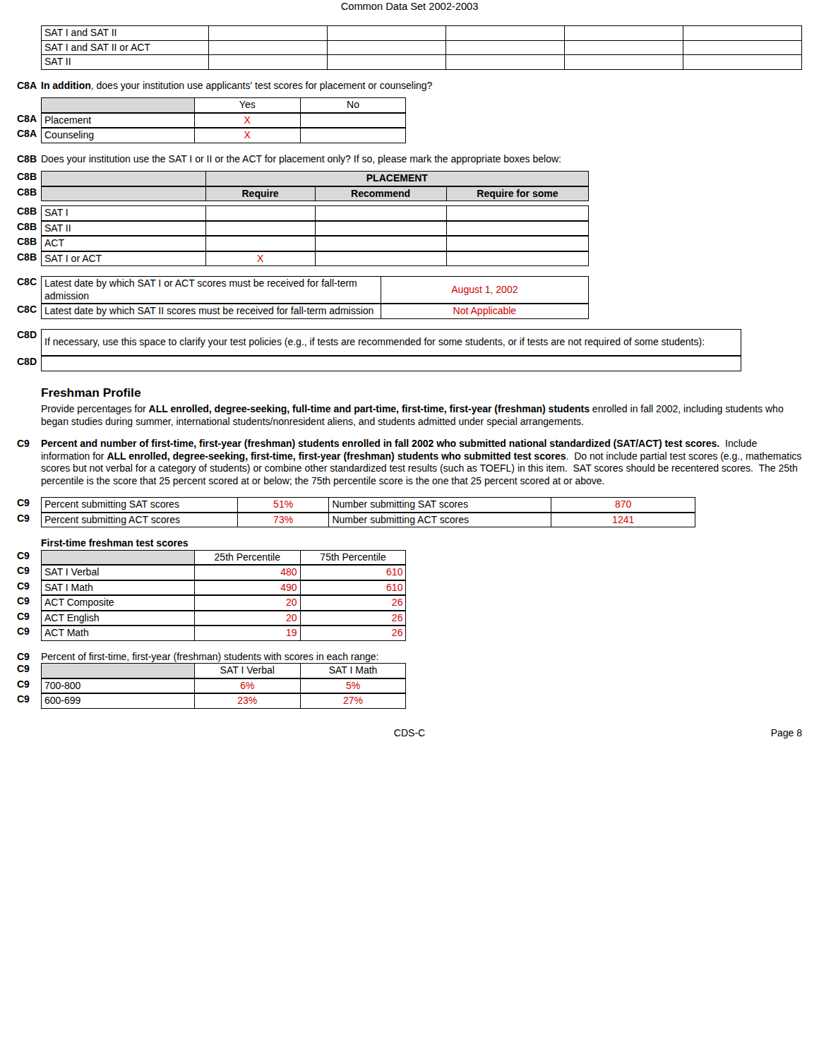Common Data Set 2002-2003
| | / SAT I and SAT II / / / / / / / SAT I and SAT II or ACT / / / / / / / SAT II / / / / / / |
| C8A | In addition , does your institution use applicants' test scores for placement or counseling? |
| | / / Yes / No / |
| C8A | / Placement / X / / |
| C8A | / Counseling / X / / |
| C8B | Does your institution use the SAT I or II or the ACT for placement only? If so, please mark the appropriate boxes below: |
| C8B | / / PLACEMENT / |
| C8B | / / Require / Recommend / Require for some / |
| C8B | / SAT I / / / / |
| C8B | / SAT II / / / / |
| C8B | / ACT / / / / |
| C8B | / SAT I or ACT / X / / / |
| C8C | / Latest date by which SAT I or ACT scores must be received for fall-term admission / August 1, 2002 / |
| C8C | / Latest date by which SAT II scores must be received for fall-term admission / Not Applicable / |
| C8D | / If necessary, use this space to clarify your test policies (e.g., if tests are recommended for some students, or if tests are not required of some students): / |
| C8D | |
| | Freshman Profile Provide percentages for ALL enrolled, degree-seeking, full-time and part-time, first-time, first-year (freshman) students enrolled in fall 2002, including students who began studies during summer, international students/nonresident aliens, and students admitted under special arrangements. |
| C9 | Percent and number of first-time, first-year (freshman) students enrolled in fall 2002 who submitted national standardized (SAT/ACT) test scores. Include information for ALL enrolled, degree-seeking, first-time, first-year (freshman) students who submitted test scores . Do not include partial test scores (e.g., mathematics scores but not verbal for a category of students) or combine other standardized test results (such as TOEFL) in this item. SAT scores should be recentered scores. The 25th percentile is the score that 25 percent scored at or below; the 75th percentile score is the one that 25 percent scored at or above. |
| C9 | / Percent submitting SAT scores / 51% / Number submitting SAT scores / 870 / |
| C9 | / Percent submitting ACT scores / 73% / Number submitting ACT scores / 1241 / |
| | First-time freshman test scores |
| C9 | / / 25th Percentile / 75th Percentile / |
| C9 | / SAT I Verbal / 480 / 610 / |
| C9 | / SAT I Math / 490 / 610 / |
| C9 | / ACT Composite / 20 / 26 / |
| C9 | / ACT English / 20 / 26 / |
| C9 | / ACT Math / 19 / 26 / |
| C9 | Percent of first-time, first-year (freshman) students with scores in each range: |
| C9 | / / SAT I Verbal / SAT I Math / |
| C9 | / 700-800 / 6% / 5% / |
| C9 | / 600-699 / 23% / 27% / |
CDS-C
Page 8